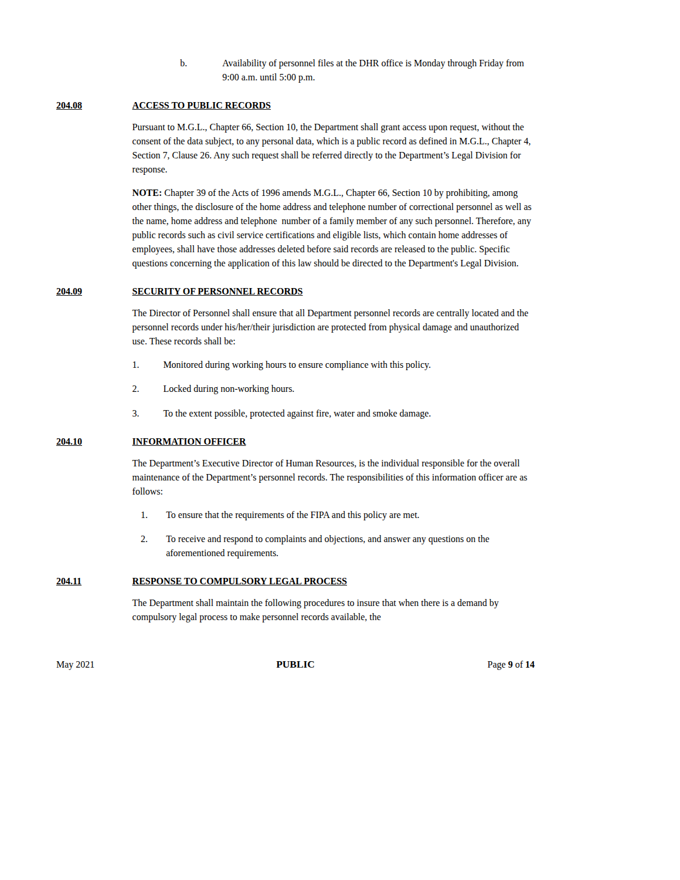b.
Availability of personnel files at the DHR office is Monday through Friday from 9:00 a.m. until 5:00 p.m.
204.08
ACCESS TO PUBLIC RECORDS
Pursuant to M.G.L., Chapter 66, Section 10, the Department shall grant access upon request, without the consent of the data subject, to any personal data, which is a public record as defined in M.G.L., Chapter 4, Section 7, Clause 26. Any such request shall be referred directly to the Department’s Legal Division for response.
NOTE: Chapter 39 of the Acts of 1996 amends M.G.L., Chapter 66, Section 10 by prohibiting, among other things, the disclosure of the home address and telephone number of correctional personnel as well as the name, home address and telephone number of a family member of any such personnel. Therefore, any public records such as civil service certifications and eligible lists, which contain home addresses of employees, shall have those addresses deleted before said records are released to the public. Specific questions concerning the application of this law should be directed to the Department's Legal Division.
204.09
SECURITY OF PERSONNEL RECORDS
The Director of Personnel shall ensure that all Department personnel records are centrally located and the personnel records under his/her/their jurisdiction are protected from physical damage and unauthorized use. These records shall be:
1.
Monitored during working hours to ensure compliance with this policy.
2.
Locked during non-working hours.
3.
To the extent possible, protected against fire, water and smoke damage.
204.10
INFORMATION OFFICER
The Department’s Executive Director of Human Resources, is the individual responsible for the overall maintenance of the Department’s personnel records. The responsibilities of this information officer are as follows:
1.
To ensure that the requirements of the FIPA and this policy are met.
2.
To receive and respond to complaints and objections, and answer any questions on the aforementioned requirements.
204.11
RESPONSE TO COMPULSORY LEGAL PROCESS
The Department shall maintain the following procedures to insure that when there is a demand by compulsory legal process to make personnel records available, the
May 2021
PUBLIC
Page 9 of 14